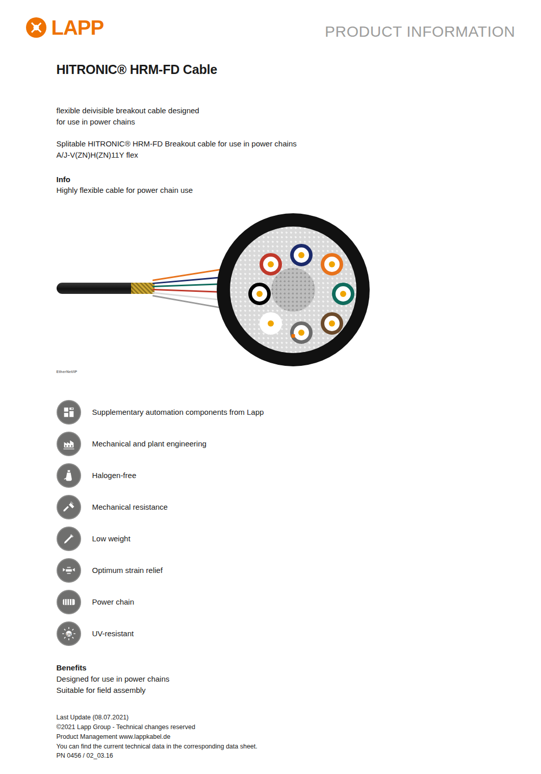LAPP
PRODUCT INFORMATION
HITRONIC® HRM-FD Cable
flexible deivisible breakout cable designed
for use in power chains
Splitable HITRONIC® HRM-FD Breakout cable for use in power chains
A/J-V(ZN)H(ZN)11Y flex
Info
Highly flexible cable for power chain use
EtherNet/IP
Supplementary automation components from Lapp
Mechanical and plant engineering
Halogen-free
Mechanical resistance
Low weight
Optimum strain relief
Power chain
UV UV-resistant
Benefits
Designed for use in power chains
Suitable for field assembly
Last Update (08.07.2021)
©2021 Lapp Group - Technical changes reserved
Product Management www.lappkabel.de
You can find the current technical data in the corresponding data sheet.
PN 0456 / 02_03.16